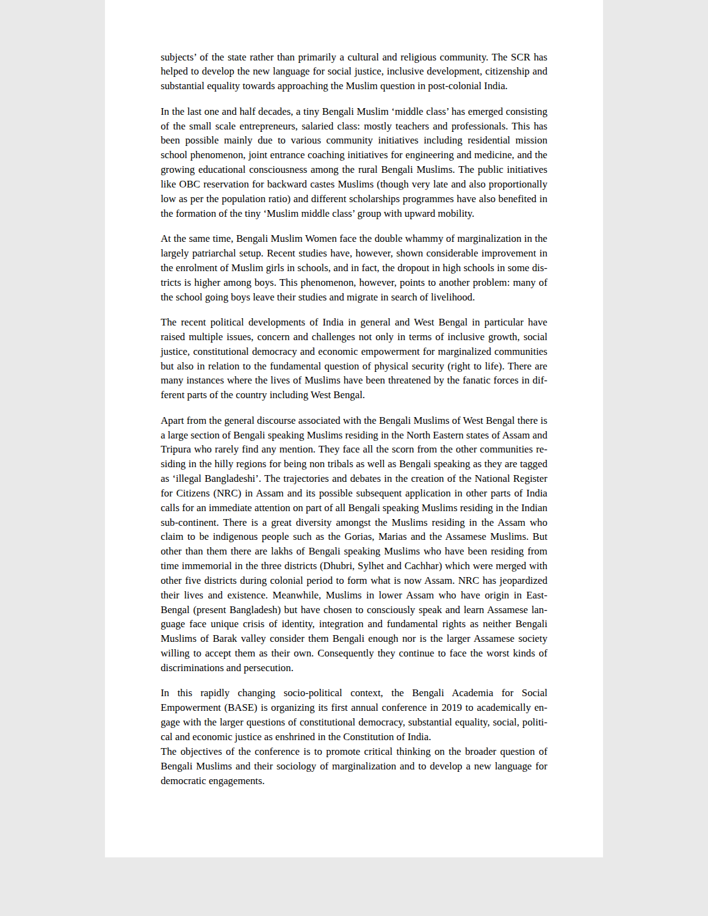subjects’ of the state rather than primarily a cultural and religious community. The SCR has helped to develop the new language for social justice, inclusive development, citizenship and substantial equality towards approaching the Muslim question in post-colonial India.
In the last one and half decades, a tiny Bengali Muslim ‘middle class’ has emerged consisting of the small scale entrepreneurs, salaried class: mostly teachers and professionals. This has been possible mainly due to various community initiatives including residential mission school phenomenon, joint entrance coaching initiatives for engineering and medicine, and the growing educational consciousness among the rural Bengali Muslims. The public initiatives like OBC reservation for backward castes Muslims (though very late and also proportionally low as per the population ratio) and different scholarships programmes have also benefited in the formation of the tiny ‘Muslim middle class’ group with upward mobility.
At the same time, Bengali Muslim Women face the double whammy of marginalization in the largely patriarchal setup. Recent studies have, however, shown considerable improvement in the enrolment of Muslim girls in schools, and in fact, the dropout in high schools in some districts is higher among boys. This phenomenon, however, points to another problem: many of the school going boys leave their studies and migrate in search of livelihood.
The recent political developments of India in general and West Bengal in particular have raised multiple issues, concern and challenges not only in terms of inclusive growth, social justice, constitutional democracy and economic empowerment for marginalized communities but also in relation to the fundamental question of physical security (right to life). There are many instances where the lives of Muslims have been threatened by the fanatic forces in different parts of the country including West Bengal.
Apart from the general discourse associated with the Bengali Muslims of West Bengal there is a large section of Bengali speaking Muslims residing in the North Eastern states of Assam and Tripura who rarely find any mention. They face all the scorn from the other communities residing in the hilly regions for being non tribals as well as Bengali speaking as they are tagged as ‘illegal Bangladeshi’. The trajectories and debates in the creation of the National Register for Citizens (NRC) in Assam and its possible subsequent application in other parts of India calls for an immediate attention on part of all Bengali speaking Muslims residing in the Indian sub-continent. There is a great diversity amongst the Muslims residing in the Assam who claim to be indigenous people such as the Gorias, Marias and the Assamese Muslims. But other than them there are lakhs of Bengali speaking Muslims who have been residing from time immemorial in the three districts (Dhubri, Sylhet and Cachhar) which were merged with other five districts during colonial period to form what is now Assam. NRC has jeopardized their lives and existence. Meanwhile, Muslims in lower Assam who have origin in East-Bengal (present Bangladesh) but have chosen to consciously speak and learn Assamese language face unique crisis of identity, integration and fundamental rights as neither Bengali Muslims of Barak valley consider them Bengali enough nor is the larger Assamese society willing to accept them as their own. Consequently they continue to face the worst kinds of discriminations and persecution.
In this rapidly changing socio-political context, the Bengali Academia for Social Empowerment (BASE) is organizing its first annual conference in 2019 to academically engage with the larger questions of constitutional democracy, substantial equality, social, political and economic justice as enshrined in the Constitution of India.
The objectives of the conference is to promote critical thinking on the broader question of Bengali Muslims and their sociology of marginalization and to develop a new language for democratic engagements.